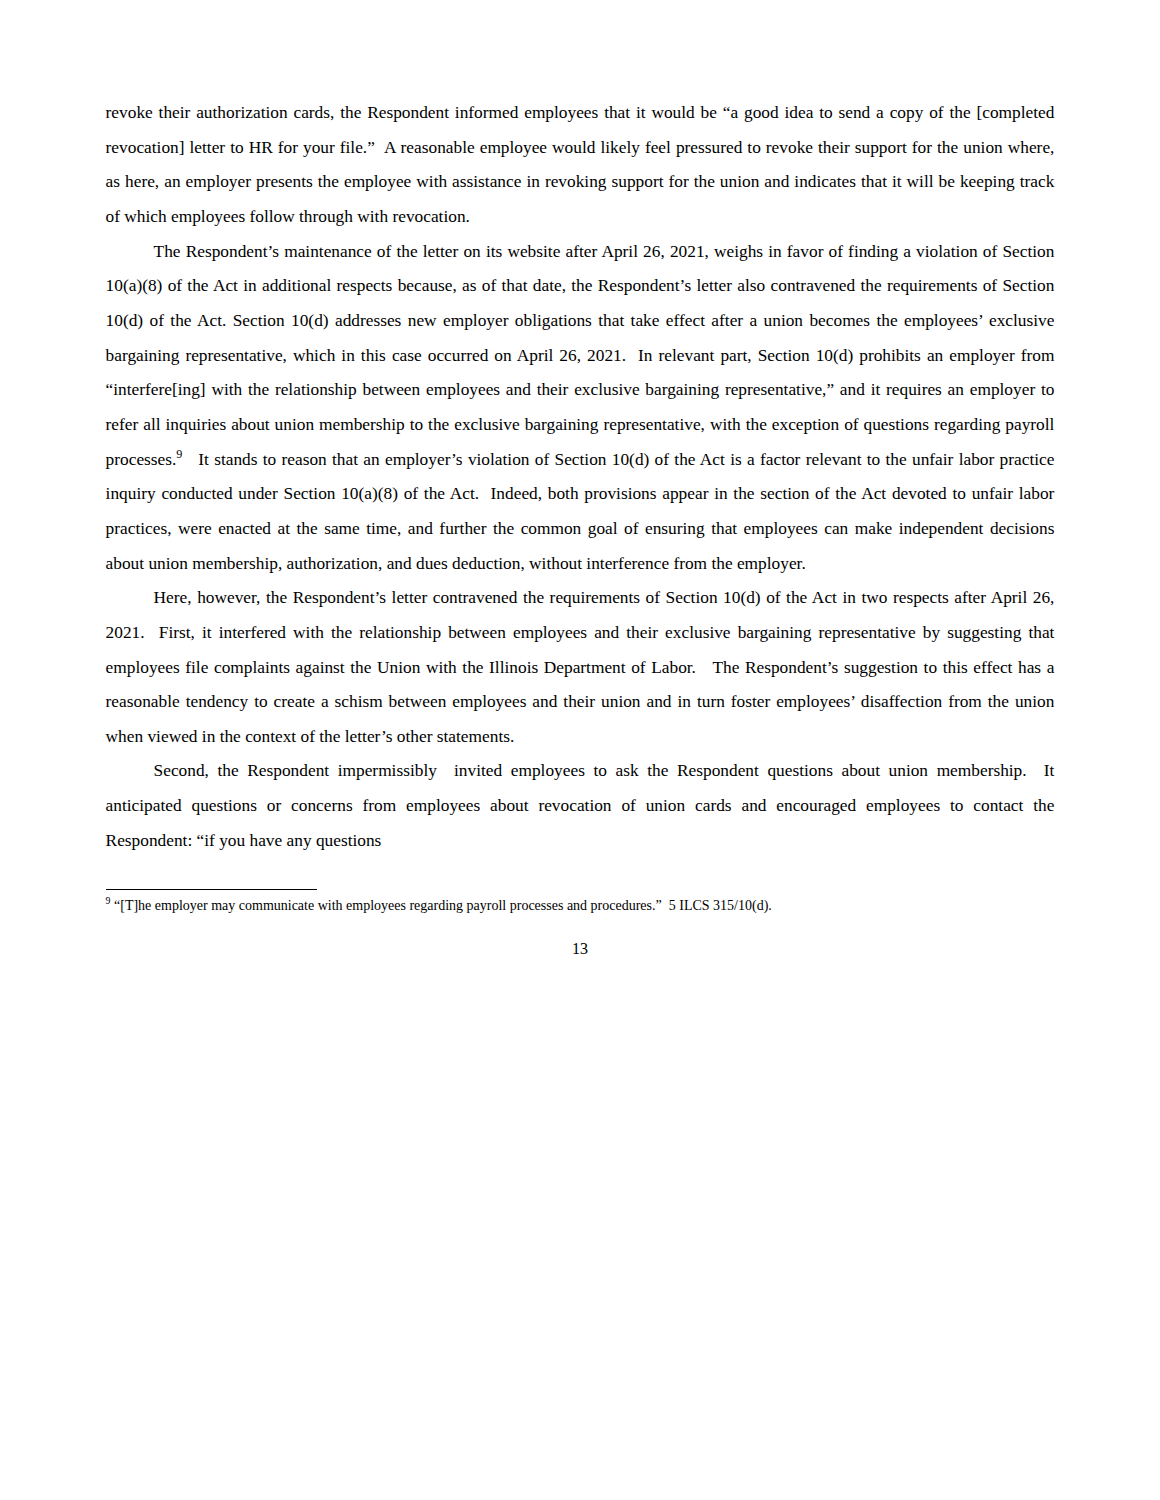revoke their authorization cards, the Respondent informed employees that it would be “a good idea to send a copy of the [completed revocation] letter to HR for your file.” A reasonable employee would likely feel pressured to revoke their support for the union where, as here, an employer presents the employee with assistance in revoking support for the union and indicates that it will be keeping track of which employees follow through with revocation.
The Respondent’s maintenance of the letter on its website after April 26, 2021, weighs in favor of finding a violation of Section 10(a)(8) of the Act in additional respects because, as of that date, the Respondent’s letter also contravened the requirements of Section 10(d) of the Act. Section 10(d) addresses new employer obligations that take effect after a union becomes the employees’ exclusive bargaining representative, which in this case occurred on April 26, 2021. In relevant part, Section 10(d) prohibits an employer from “interfere[ing] with the relationship between employees and their exclusive bargaining representative,” and it requires an employer to refer all inquiries about union membership to the exclusive bargaining representative, with the exception of questions regarding payroll processes.9 It stands to reason that an employer’s violation of Section 10(d) of the Act is a factor relevant to the unfair labor practice inquiry conducted under Section 10(a)(8) of the Act. Indeed, both provisions appear in the section of the Act devoted to unfair labor practices, were enacted at the same time, and further the common goal of ensuring that employees can make independent decisions about union membership, authorization, and dues deduction, without interference from the employer.
Here, however, the Respondent’s letter contravened the requirements of Section 10(d) of the Act in two respects after April 26, 2021. First, it interfered with the relationship between employees and their exclusive bargaining representative by suggesting that employees file complaints against the Union with the Illinois Department of Labor. The Respondent’s suggestion to this effect has a reasonable tendency to create a schism between employees and their union and in turn foster employees’ disaffection from the union when viewed in the context of the letter’s other statements.
Second, the Respondent impermissibly invited employees to ask the Respondent questions about union membership. It anticipated questions or concerns from employees about revocation of union cards and encouraged employees to contact the Respondent: “if you have any questions
9 “[T]he employer may communicate with employees regarding payroll processes and procedures.” 5 ILCS 315/10(d).
13